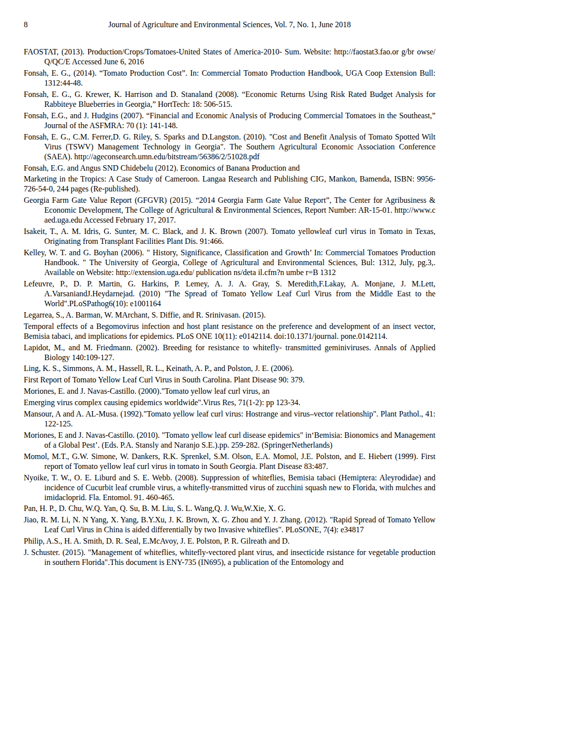8
Journal of Agriculture and Environmental Sciences, Vol. 7, No. 1, June 2018
FAOSTAT, (2013). Production/Crops/Tomatoes-United States of America-2010- Sum. Website: http://faostat3.fao.or g/br owse/Q/QC/E Accessed June 6, 2016
Fonsah, E. G., (2014). “Tomato Production Cost”. In: Commercial Tomato Production Handbook, UGA Coop Extension Bull: 1312:44-48.
Fonsah, E. G., G. Krewer, K. Harrison and D. Stanaland (2008). “Economic Returns Using Risk Rated Budget Analysis for Rabbiteye Blueberries in Georgia,” HortTech: 18: 506-515.
Fonsah, E.G., and J. Hudgins (2007). “Financial and Economic Analysis of Producing Commercial Tomatoes in the Southeast,” Journal of the ASFMRA: 70 (1): 141-148.
Fonsah, E. G., C.M. Ferrer,D. G. Riley, S. Sparks and D.Langston. (2010). "Cost and Benefit Analysis of Tomato Spotted Wilt Virus (TSWV) Management Technology in Georgia". The Southern Agricultural Economic Association Conference (SAEA). http://ageconsearch.umn.edu/bitstream/56386/2/51028.pdf
Fonsah, E.G. and Angus SND Chidebelu (2012). Economics of Banana Production and
Marketing in the Tropics: A Case Study of Cameroon. Langaa Research and Publishing CIG, Mankon, Bamenda, ISBN: 9956-726-54-0, 244 pages (Re-published).
Georgia Farm Gate Value Report (GFGVR) (2015). “2014 Georgia Farm Gate Value Report”, The Center for Agribusiness & Economic Development, The College of Agricultural & Environmental Sciences, Report Number: AR-15-01. http://www.caed.uga.edu Accessed February 17, 2017.
Isakeit, T., A. M. Idris, G. Sunter, M. C. Black, and J. K. Brown (2007). Tomato yellowleaf curl virus in Tomato in Texas, Originating from Transplant Facilities Plant Dis. 91:466.
Kelley, W. T. and G. Boyhan (2006). " History, Significance, Classification and Growth’ In: Commercial Tomatoes Production Handbook. " The University of Georgia, College of Agricultural and Environmental Sciences, Bul: 1312, July, pg.3,. Available on Website: http://extension.uga.edu/ publication ns/deta il.cfm?n umbe r=B 1312
Lefeuvre, P., D. P. Martin, G. Harkins, P. Lemey, A. J. A. Gray, S. Meredith,F.Lakay, A. Monjane, J. M.Lett, A.VarsaniandJ.Heydarnejad. (2010) "The Spread of Tomato Yellow Leaf Curl Virus from the Middle East to the World".PLoSPathog6(10): e1001164
Legarrea, S., A. Barman, W. MArchant, S. Diffie, and R. Srinivasan. (2015).
Temporal effects of a Begomovirus infection and host plant resistance on the preference and development of an insect vector, Bemisia tabaci, and implications for epidemics. PLoS ONE 10(11): e0142114. doi:10.1371/journal. pone.0142114.
Lapidot, M., and M. Friedmann. (2002). Breeding for resistance to whitefly- transmitted geminiviruses. Annals of Applied Biology 140:109-127.
Ling, K. S., Simmons, A. M., Hassell, R. L., Keinath, A. P., and Polston, J. E. (2006).
First Report of Tomato Yellow Leaf Curl Virus in South Carolina. Plant Disease 90: 379.
Moriones, E. and J. Navas-Castillo. (2000)."Tomato yellow leaf curl virus, an
Emerging virus complex causing epidemics worldwide".Virus Res, 71(1-2): pp 123-34.
Mansour, A and A. AL-Musa. (1992)."Tomato yellow leaf curl virus: Hostrange and virus–vector relationship". Plant Pathol., 41: 122-125.
Moriones, E and J. Navas-Castillo. (2010). "Tomato yellow leaf curl disease epidemics" in‘Bemisia: Bionomics and Management of a Global Pest’. (Eds. P.A. Stansly and Naranjo S.E.).pp. 259-282. (SpringerNetherlands)
Momol, M.T., G.W. Simone, W. Dankers, R.K. Sprenkel, S.M. Olson, E.A. Momol, J.E. Polston, and E. Hiebert (1999). First report of Tomato yellow leaf curl virus in tomato in South Georgia. Plant Disease 83:487.
Nyoike, T. W., O. E. Liburd and S. E. Webb. (2008). Suppression of whiteflies, Bemisia tabaci (Hemiptera: Aleyrodidae) and incidence of Cucurbit leaf crumble virus, a whitefly-transmitted virus of zucchini squash new to Florida, with mulches and imidacloprid. Fla. Entomol. 91. 460-465.
Pan, H. P., D. Chu, W.Q. Yan, Q. Su, B. M. Liu, S. L. Wang,Q. J. Wu,W.Xie, X. G.
Jiao, R. M. Li, N. N Yang, X. Yang, B.Y.Xu, J. K. Brown, X. G. Zhou and Y. J. Zhang. (2012). "Rapid Spread of Tomato Yellow Leaf Curl Virus in China is aided differentially by two Invasive whiteflies". PLoSONE, 7(4): e34817
Philip, A.S., H. A. Smith, D. R. Seal, E.McAvoy, J. E. Polston, P. R. Gilreath and D.
J. Schuster. (2015). "Management of whiteflies, whitefly-vectored plant virus, and insecticide rsistance for vegetable production in southern Florida".This document is ENY-735 (IN695), a publication of the Entomology and